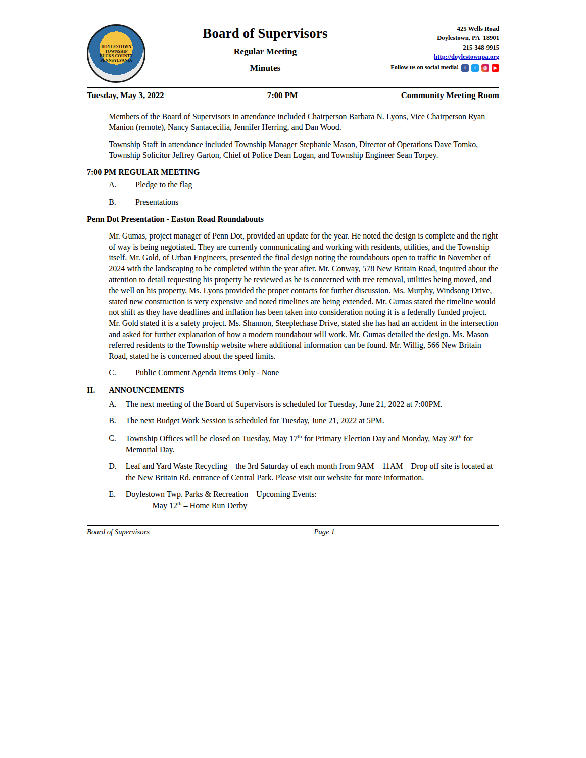DOYLESTOWN TOWNSHIP
BUCKS COUNTY
PENNSYLVANIA
Board of Supervisors
Regular Meeting
Minutes
425 Wells Road
Doylestown, PA 18901
215-348-9915
http://doylestownpa.org
Follow us on social media! f t ◎ ▶
Tuesday, May 3, 2022 7:00 PM Community Meeting Room
Members of the Board of Supervisors in attendance included Chairperson Barbara N. Lyons, Vice Chairperson Ryan Manion (remote), Nancy Santacecilia, Jennifer Herring, and Dan Wood.
Township Staff in attendance included Township Manager Stephanie Mason, Director of Operations Dave Tomko, Township Solicitor Jeffrey Garton, Chief of Police Dean Logan, and Township Engineer Sean Torpey.
7:00 PM REGULAR MEETING
A.
Pledge to the flag
B.
Presentations
Penn Dot Presentation - Easton Road Roundabouts
Mr. Gumas, project manager of Penn Dot, provided an update for the year. He noted the design is complete and the right of way is being negotiated. They are currently communicating and working with residents, utilities, and the Township itself. Mr. Gold, of Urban Engineers, presented the final design noting the roundabouts open to traffic in November of 2024 with the landscaping to be completed within the year after. Mr. Conway, 578 New Britain Road, inquired about the attention to detail requesting his property be reviewed as he is concerned with tree removal, utilities being moved, and the well on his property. Ms. Lyons provided the proper contacts for further discussion. Ms. Murphy, Windsong Drive, stated new construction is very expensive and noted timelines are being extended. Mr. Gumas stated the timeline would not shift as they have deadlines and inflation has been taken into consideration noting it is a federally funded project. Mr. Gold stated it is a safety project. Ms. Shannon, Steeplechase Drive, stated she has had an accident in the intersection and asked for further explanation of how a modern roundabout will work. Mr. Gumas detailed the design. Ms. Mason referred residents to the Township website where additional information can be found. Mr. Willig, 566 New Britain Road, stated he is concerned about the speed limits.
C.
Public Comment Agenda Items Only - None
II.
ANNOUNCEMENTS
A.
The next meeting of the Board of Supervisors is scheduled for Tuesday, June 21, 2022 at 7:00PM.
B.
The next Budget Work Session is scheduled for Tuesday, June 21, 2022 at 5PM.
C.
Township Offices will be closed on Tuesday, May 17th for Primary Election Day and Monday, May 30th for Memorial Day.
D.
Leaf and Yard Waste Recycling – the 3rd Saturday of each month from 9AM – 11AM – Drop off site is located at the New Britain Rd. entrance of Central Park. Please visit our website for more information.
E.
Doylestown Twp. Parks & Recreation – Upcoming Events:
May 12th – Home Run Derby
Board of Supervisors Page 1